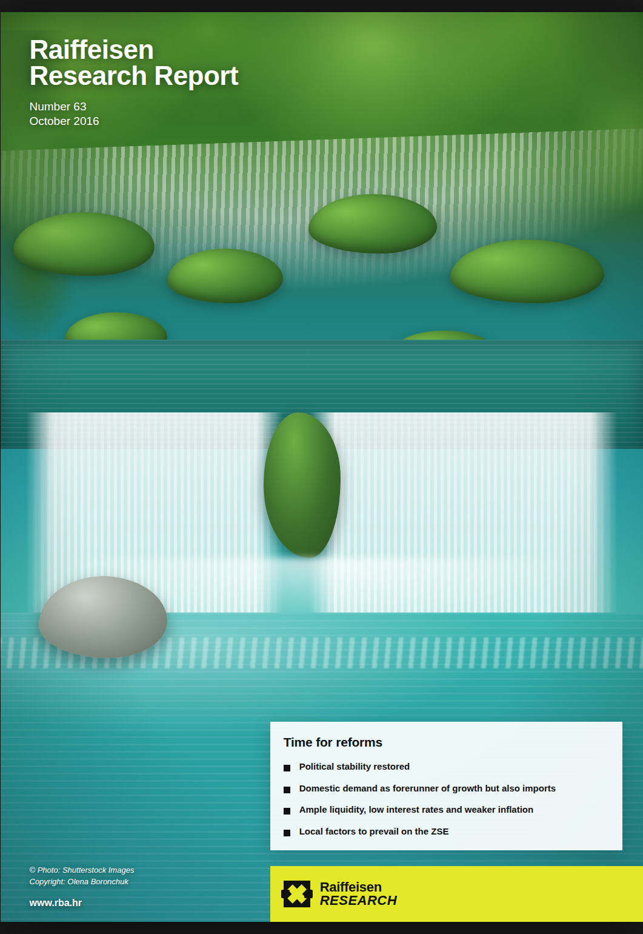Raiffeisen
Research Report
Number 63
October 2016
Time for reforms
Political stability restored
Domestic demand as forerunner of growth but also imports
Ample liquidity, low interest rates and weaker inflation
Local factors to prevail on the ZSE
Raiffeisen
RESEARCH
© Photo: Shutterstock Images
Copyright: Olena Boronchuk
www.rba.hr